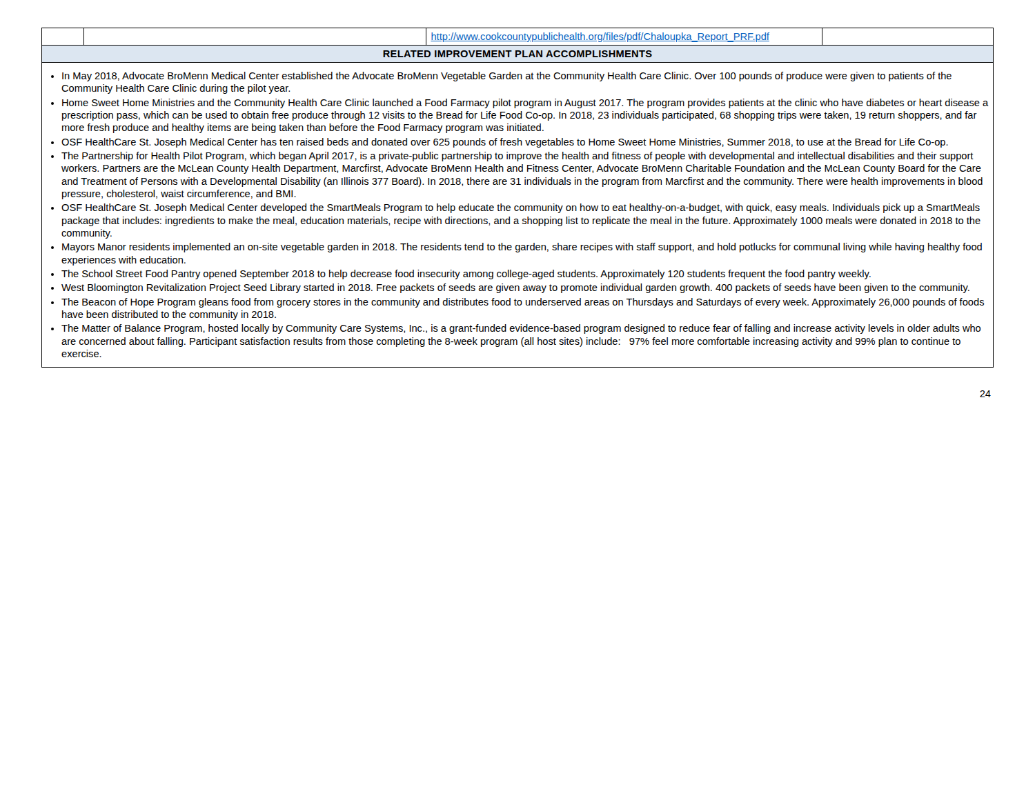| | | http://www.cookcountypublichealth.org/files/pdf/Chaloupka_Report_PRF.pdf | |
| RELATED IMPROVEMENT PLAN ACCOMPLISHMENTS |
| In May 2018, Advocate BroMenn Medical Center established the Advocate BroMenn Vegetable Garden at the Community Health Care Clinic. Over 100 pounds of produce were given to patients of the Community Health Care Clinic during the pilot year. Home Sweet Home Ministries and the Community Health Care Clinic launched a Food Farmacy pilot program in August 2017. The program provides patients at the clinic who have diabetes or heart disease a prescription pass, which can be used to obtain free produce through 12 visits to the Bread for Life Food Co-op. In 2018, 23 individuals participated, 68 shopping trips were taken, 19 return shoppers, and far more fresh produce and healthy items are being taken than before the Food Farmacy program was initiated. OSF HealthCare St. Joseph Medical Center has ten raised beds and donated over 625 pounds of fresh vegetables to Home Sweet Home Ministries, Summer 2018, to use at the Bread for Life Co-op. The Partnership for Health Pilot Program, which began April 2017, is a private-public partnership to improve the health and fitness of people with developmental and intellectual disabilities and their support workers. Partners are the McLean County Health Department, Marcfirst, Advocate BroMenn Health and Fitness Center, Advocate BroMenn Charitable Foundation and the McLean County Board for the Care and Treatment of Persons with a Developmental Disability (an Illinois 377 Board). In 2018, there are 31 individuals in the program from Marcfirst and the community. There were health improvements in blood pressure, cholesterol, waist circumference, and BMI. OSF HealthCare St. Joseph Medical Center developed the SmartMeals Program to help educate the community on how to eat healthy-on-a-budget, with quick, easy meals. Individuals pick up a SmartMeals package that includes: ingredients to make the meal, education materials, recipe with directions, and a shopping list to replicate the meal in the future. Approximately 1000 meals were donated in 2018 to the community. Mayors Manor residents implemented an on-site vegetable garden in 2018. The residents tend to the garden, share recipes with staff support, and hold potlucks for communal living while having healthy food experiences with education. The School Street Food Pantry opened September 2018 to help decrease food insecurity among college-aged students. Approximately 120 students frequent the food pantry weekly. West Bloomington Revitalization Project Seed Library started in 2018. Free packets of seeds are given away to promote individual garden growth. 400 packets of seeds have been given to the community. The Beacon of Hope Program gleans food from grocery stores in the community and distributes food to underserved areas on Thursdays and Saturdays of every week. Approximately 26,000 pounds of foods have been distributed to the community in 2018. The Matter of Balance Program, hosted locally by Community Care Systems, Inc., is a grant-funded evidence-based program designed to reduce fear of falling and increase activity levels in older adults who are concerned about falling. Participant satisfaction results from those completing the 8-week program (all host sites) include: 97% feel more comfortable increasing activity and 99% plan to continue to exercise. |
24